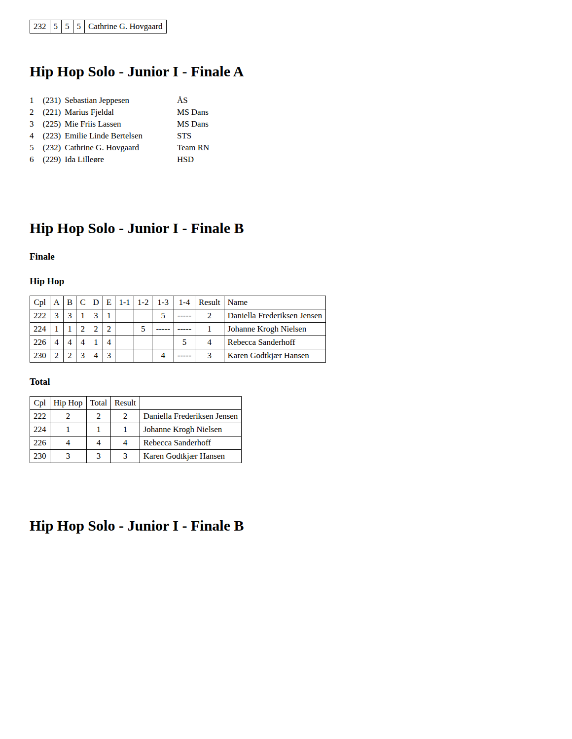| 232 | 5 | 5 | 5 | Cathrine G. Hovgaard |
Hip Hop Solo - Junior I - Finale A
| 1 | (231) | Sebastian Jeppesen | ÅS |
| 2 | (221) | Marius Fjeldal | MS Dans |
| 3 | (225) | Mie Friis Lassen | MS Dans |
| 4 | (223) | Emilie Linde Bertelsen | STS |
| 5 | (232) | Cathrine G. Hovgaard | Team RN |
| 6 | (229) | Ida Lilleøre | HSD |
Hip Hop Solo - Junior I - Finale B
Finale
Hip Hop
| Cpl | A | B | C | D | E | 1-1 | 1-2 | 1-3 | 1-4 | Result | Name |
| --- | --- | --- | --- | --- | --- | --- | --- | --- | --- | --- | --- |
| 222 | 3 | 3 | 1 | 3 | 1 | | | 5 | ----- | 2 | Daniella Frederiksen Jensen |
| 224 | 1 | 1 | 2 | 2 | 2 | | 5 | ----- | ----- | 1 | Johanne Krogh Nielsen |
| 226 | 4 | 4 | 4 | 1 | 4 | | | | 5 | 4 | Rebecca Sanderhoff |
| 230 | 2 | 2 | 3 | 4 | 3 | | | 4 | ----- | 3 | Karen Godtkjær Hansen |
Total
| Cpl | Hip Hop | Total | Result | |
| --- | --- | --- | --- | --- |
| 222 | 2 | 2 | 2 | Daniella Frederiksen Jensen |
| 224 | 1 | 1 | 1 | Johanne Krogh Nielsen |
| 226 | 4 | 4 | 4 | Rebecca Sanderhoff |
| 230 | 3 | 3 | 3 | Karen Godtkjær Hansen |
Hip Hop Solo - Junior I - Finale B